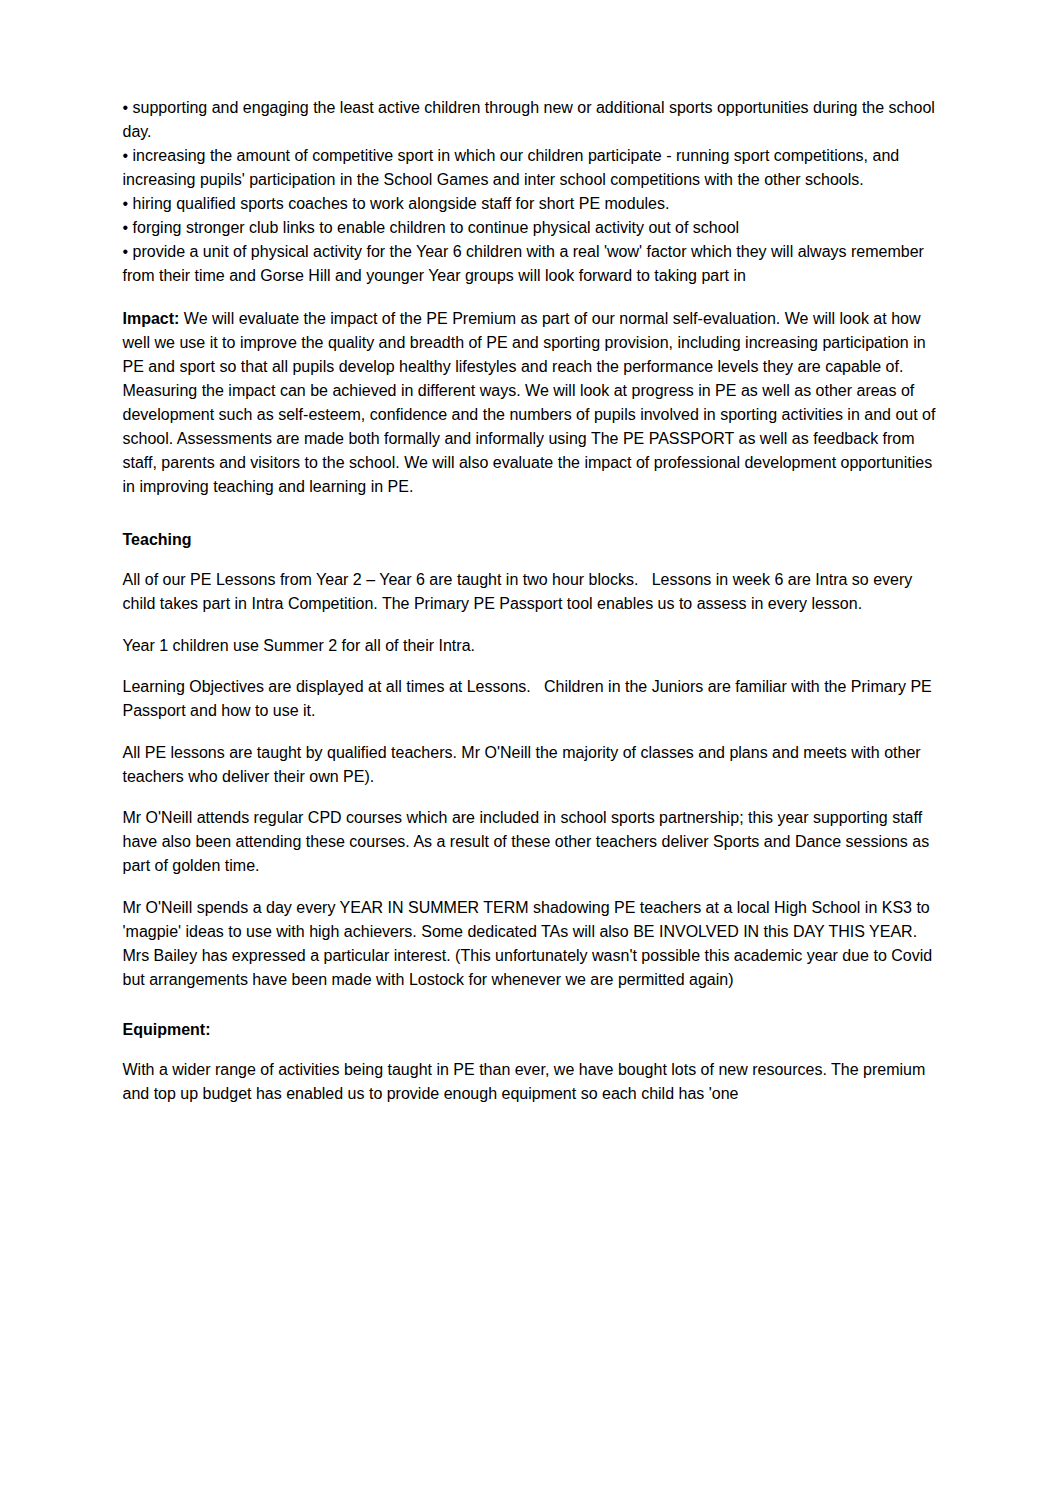• supporting and engaging the least active children through new or additional sports opportunities during the school day.
• increasing the amount of competitive sport in which our children participate - running sport competitions, and increasing pupils' participation in the School Games and inter school competitions with the other schools.
• hiring qualified sports coaches to work alongside staff for short PE modules.
• forging stronger club links to enable children to continue physical activity out of school
• provide a unit of physical activity for the Year 6 children with a real 'wow' factor which they will always remember from their time and Gorse Hill and younger Year groups will look forward to taking part in
Impact: We will evaluate the impact of the PE Premium as part of our normal self-evaluation. We will look at how well we use it to improve the quality and breadth of PE and sporting provision, including increasing participation in PE and sport so that all pupils develop healthy lifestyles and reach the performance levels they are capable of.
Measuring the impact can be achieved in different ways. We will look at progress in PE as well as other areas of development such as self-esteem, confidence and the numbers of pupils involved in sporting activities in and out of school. Assessments are made both formally and informally using The PE PASSPORT as well as feedback from staff, parents and visitors to the school. We will also evaluate the impact of professional development opportunities in improving teaching and learning in PE.
Teaching
All of our PE Lessons from Year 2 – Year 6 are taught in two hour blocks. Lessons in week 6 are Intra so every child takes part in Intra Competition. The Primary PE Passport tool enables us to assess in every lesson.
Year 1 children use Summer 2 for all of their Intra.
Learning Objectives are displayed at all times at Lessons. Children in the Juniors are familiar with the Primary PE Passport and how to use it.
All PE lessons are taught by qualified teachers. Mr O'Neill the majority of classes and plans and meets with other teachers who deliver their own PE).
Mr O'Neill attends regular CPD courses which are included in school sports partnership; this year supporting staff have also been attending these courses. As a result of these other teachers deliver Sports and Dance sessions as part of golden time.
Mr O'Neill spends a day every YEAR IN SUMMER TERM shadowing PE teachers at a local High School in KS3 to 'magpie' ideas to use with high achievers. Some dedicated TAs will also BE INVOLVED IN this DAY THIS YEAR. Mrs Bailey has expressed a particular interest. (This unfortunately wasn't possible this academic year due to Covid but arrangements have been made with Lostock for whenever we are permitted again)
Equipment:
With a wider range of activities being taught in PE than ever, we have bought lots of new resources. The premium and top up budget has enabled us to provide enough equipment so each child has 'one